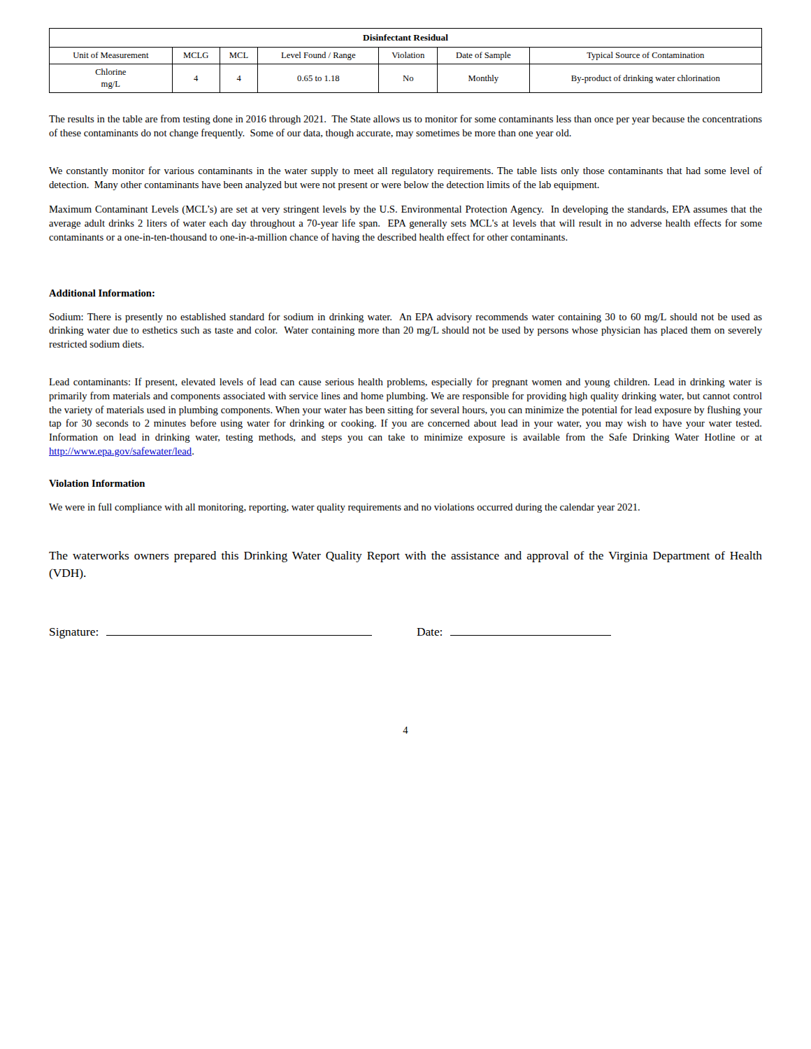| Disinfectant Residual |
| Unit of Measurement | MCLG | MCL | Level Found / Range | Violation | Date of Sample | Typical Source of Contamination |
| Chlorine mg/L | 4 | 4 | 0.65 to 1.18 | No | Monthly | By-product of drinking water chlorination |
The results in the table are from testing done in 2016 through 2021. The State allows us to monitor for some contaminants less than once per year because the concentrations of these contaminants do not change frequently. Some of our data, though accurate, may sometimes be more than one year old.
We constantly monitor for various contaminants in the water supply to meet all regulatory requirements. The table lists only those contaminants that had some level of detection. Many other contaminants have been analyzed but were not present or were below the detection limits of the lab equipment.
Maximum Contaminant Levels (MCL’s) are set at very stringent levels by the U.S. Environmental Protection Agency. In developing the standards, EPA assumes that the average adult drinks 2 liters of water each day throughout a 70-year life span. EPA generally sets MCL's at levels that will result in no adverse health effects for some contaminants or a one-in-ten-thousand to one-in-a-million chance of having the described health effect for other contaminants.
Additional Information:
Sodium: There is presently no established standard for sodium in drinking water. An EPA advisory recommends water containing 30 to 60 mg/L should not be used as drinking water due to esthetics such as taste and color. Water containing more than 20 mg/L should not be used by persons whose physician has placed them on severely restricted sodium diets.
Lead contaminants: If present, elevated levels of lead can cause serious health problems, especially for pregnant women and young children. Lead in drinking water is primarily from materials and components associated with service lines and home plumbing. We are responsible for providing high quality drinking water, but cannot control the variety of materials used in plumbing components. When your water has been sitting for several hours, you can minimize the potential for lead exposure by flushing your tap for 30 seconds to 2 minutes before using water for drinking or cooking. If you are concerned about lead in your water, you may wish to have your water tested. Information on lead in drinking water, testing methods, and steps you can take to minimize exposure is available from the Safe Drinking Water Hotline or at http://www.epa.gov/safewater/lead.
Violation Information
We were in full compliance with all monitoring, reporting, water quality requirements and no violations occurred during the calendar year 2021.
The waterworks owners prepared this Drinking Water Quality Report with the assistance and approval of the Virginia Department of Health (VDH).
Signature: Date:
4